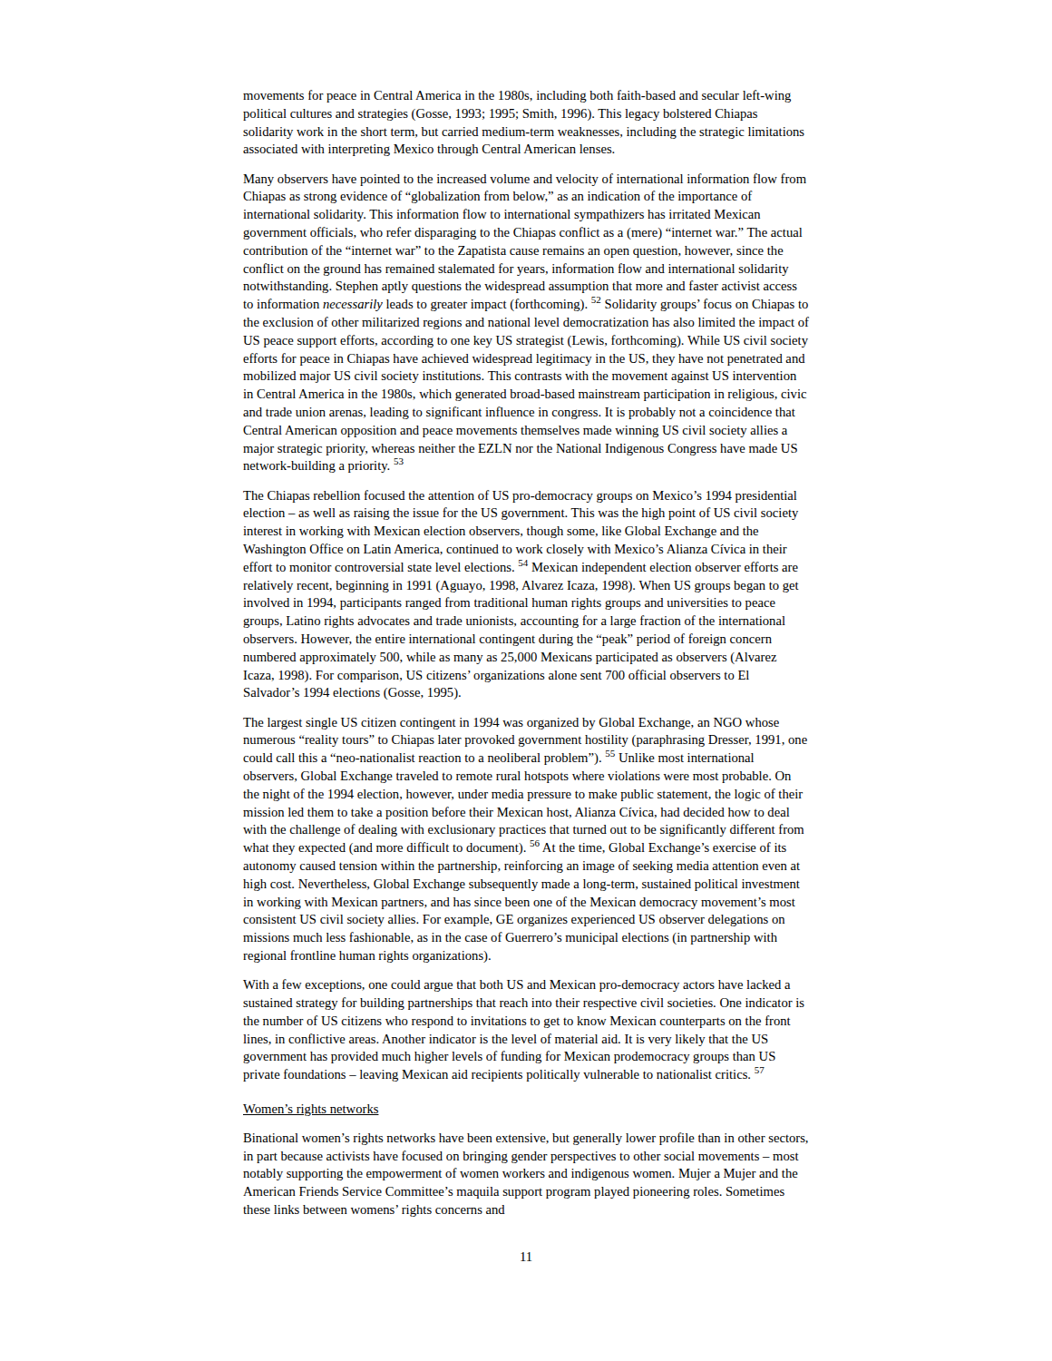movements for peace in Central America in the 1980s, including both faith-based and secular left-wing political cultures and strategies (Gosse, 1993; 1995; Smith, 1996). This legacy bolstered Chiapas solidarity work in the short term, but carried medium-term weaknesses, including the strategic limitations associated with interpreting Mexico through Central American lenses.
Many observers have pointed to the increased volume and velocity of international information flow from Chiapas as strong evidence of “globalization from below,” as an indication of the importance of international solidarity. This information flow to international sympathizers has irritated Mexican government officials, who refer disparaging to the Chiapas conflict as a (mere) “internet war.” The actual contribution of the “internet war” to the Zapatista cause remains an open question, however, since the conflict on the ground has remained stalemated for years, information flow and international solidarity notwithstanding. Stephen aptly questions the widespread assumption that more and faster activist access to information necessarily leads to greater impact (forthcoming). 52 Solidarity groups’ focus on Chiapas to the exclusion of other militarized regions and national level democratization has also limited the impact of US peace support efforts, according to one key US strategist (Lewis, forthcoming). While US civil society efforts for peace in Chiapas have achieved widespread legitimacy in the US, they have not penetrated and mobilized major US civil society institutions. This contrasts with the movement against US intervention in Central America in the 1980s, which generated broad-based mainstream participation in religious, civic and trade union arenas, leading to significant influence in congress. It is probably not a coincidence that Central American opposition and peace movements themselves made winning US civil society allies a major strategic priority, whereas neither the EZLN nor the National Indigenous Congress have made US network-building a priority. 53
The Chiapas rebellion focused the attention of US pro-democracy groups on Mexico’s 1994 presidential election – as well as raising the issue for the US government. This was the high point of US civil society interest in working with Mexican election observers, though some, like Global Exchange and the Washington Office on Latin America, continued to work closely with Mexico’s Alianza Cívica in their effort to monitor controversial state level elections. 54 Mexican independent election observer efforts are relatively recent, beginning in 1991 (Aguayo, 1998, Alvarez Icaza, 1998). When US groups began to get involved in 1994, participants ranged from traditional human rights groups and universities to peace groups, Latino rights advocates and trade unionists, accounting for a large fraction of the international observers. However, the entire international contingent during the “peak” period of foreign concern numbered approximately 500, while as many as 25,000 Mexicans participated as observers (Alvarez Icaza, 1998). For comparison, US citizens’ organizations alone sent 700 official observers to El Salvador’s 1994 elections (Gosse, 1995).
The largest single US citizen contingent in 1994 was organized by Global Exchange, an NGO whose numerous “reality tours” to Chiapas later provoked government hostility (paraphrasing Dresser, 1991, one could call this a “neo-nationalist reaction to a neoliberal problem”). 55 Unlike most international observers, Global Exchange traveled to remote rural hotspots where violations were most probable. On the night of the 1994 election, however, under media pressure to make public statement, the logic of their mission led them to take a position before their Mexican host, Alianza Cívica, had decided how to deal with the challenge of dealing with exclusionary practices that turned out to be significantly different from what they expected (and more difficult to document). 56 At the time, Global Exchange’s exercise of its autonomy caused tension within the partnership, reinforcing an image of seeking media attention even at high cost. Nevertheless, Global Exchange subsequently made a long-term, sustained political investment in working with Mexican partners, and has since been one of the Mexican democracy movement’s most consistent US civil society allies. For example, GE organizes experienced US observer delegations on missions much less fashionable, as in the case of Guerrero’s municipal elections (in partnership with regional frontline human rights organizations).
With a few exceptions, one could argue that both US and Mexican pro-democracy actors have lacked a sustained strategy for building partnerships that reach into their respective civil societies. One indicator is the number of US citizens who respond to invitations to get to know Mexican counterparts on the front lines, in conflictive areas. Another indicator is the level of material aid. It is very likely that the US government has provided much higher levels of funding for Mexican prodemocracy groups than US private foundations – leaving Mexican aid recipients politically vulnerable to nationalist critics. 57
Women’s rights networks
Binational women’s rights networks have been extensive, but generally lower profile than in other sectors, in part because activists have focused on bringing gender perspectives to other social movements – most notably supporting the empowerment of women workers and indigenous women. Mujer a Mujer and the American Friends Service Committee’s maquila support program played pioneering roles. Sometimes these links between womens’ rights concerns and
11